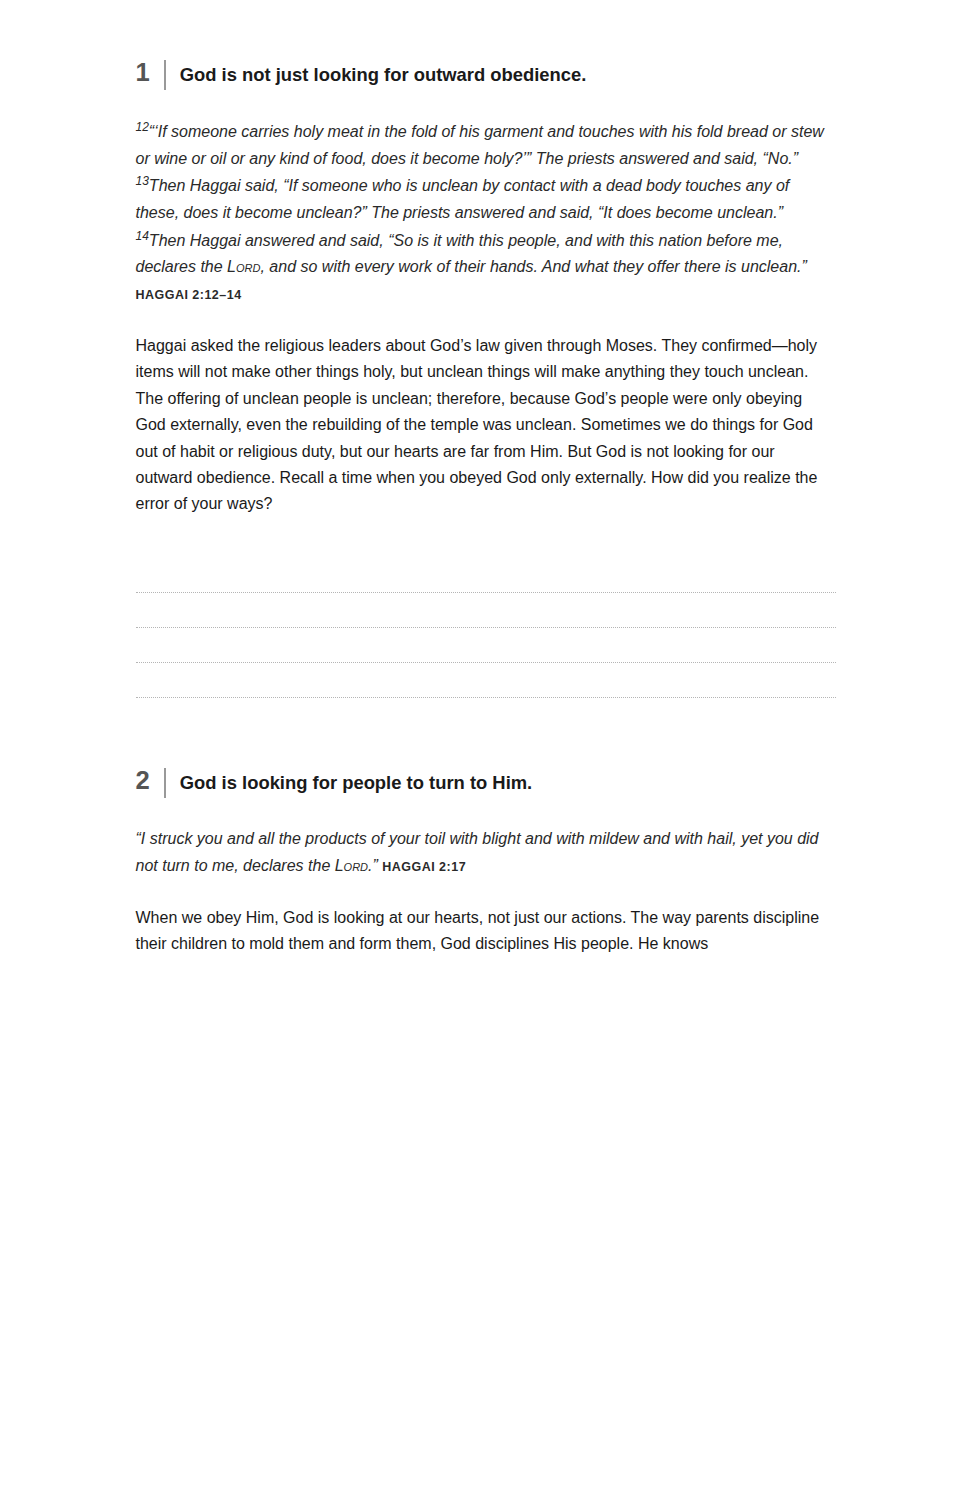1
God is not just looking for outward obedience.
12“‘If someone carries holy meat in the fold of his garment and touches with his fold bread or stew or wine or oil or any kind of food, does it become holy?’” The priests answered and said, “No.” 13 Then Haggai said, “If someone who is unclean by contact with a dead body touches any of these, does it become unclean?” The priests answered and said, “It does become unclean.” 14 Then Haggai answered and said, “So is it with this people, and with this nation before me, declares the Lord, and so with every work of their hands. And what they offer there is unclean.” HAGGAI 2:12–14
Haggai asked the religious leaders about God’s law given through Moses. They confirmed—holy items will not make other things holy, but unclean things will make anything they touch unclean. The offering of unclean people is unclean; therefore, because God’s people were only obeying God externally, even the rebuilding of the temple was unclean. Sometimes we do things for God out of habit or religious duty, but our hearts are far from Him. But God is not looking for our outward obedience. Recall a time when you obeyed God only externally. How did you realize the error of your ways?
2
God is looking for people to turn to Him.
“I struck you and all the products of your toil with blight and with mildew and with hail, yet you did not turn to me, declares the Lord.” HAGGAI 2:17
When we obey Him, God is looking at our hearts, not just our actions. The way parents discipline their children to mold them and form them, God disciplines His people. He knows